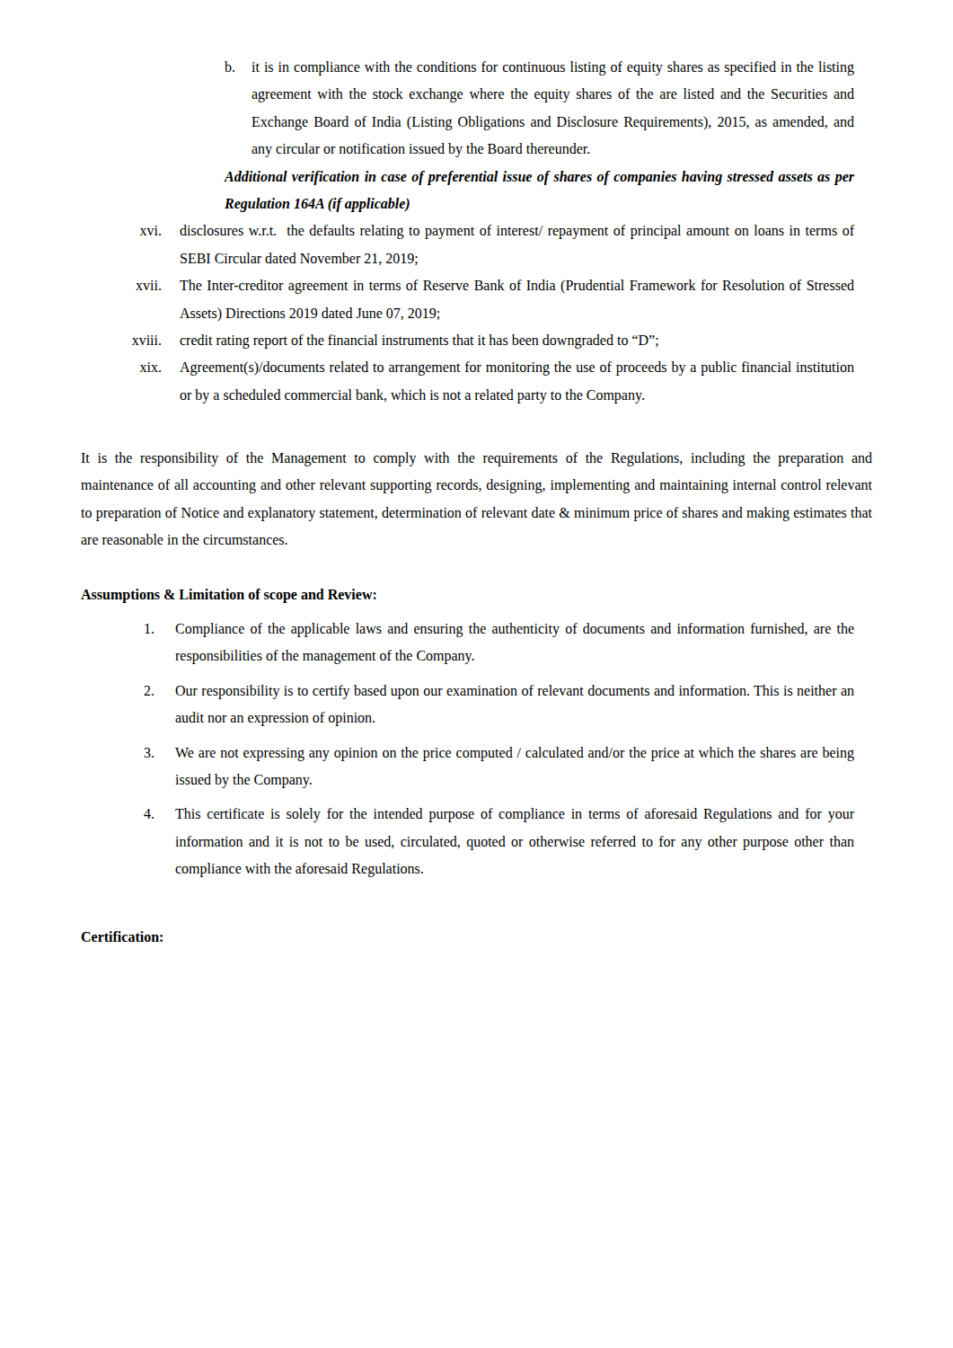b.
it is in compliance with the conditions for continuous listing of equity shares as specified in the listing agreement with the stock exchange where the equity shares of the are listed and the Securities and Exchange Board of India (Listing Obligations and Disclosure Requirements), 2015, as amended, and any circular or notification issued by the Board thereunder.
Additional verification in case of preferential issue of shares of companies having stressed assets as per Regulation 164A (if applicable)
xvi.
disclosures w.r.t. the defaults relating to payment of interest/ repayment of principal amount on loans in terms of SEBI Circular dated November 21, 2019;
xvii.
The Inter-creditor agreement in terms of Reserve Bank of India (Prudential Framework for Resolution of Stressed Assets) Directions 2019 dated June 07, 2019;
xviii.
credit rating report of the financial instruments that it has been downgraded to “D”;
xix.
Agreement(s)/documents related to arrangement for monitoring the use of proceeds by a public financial institution or by a scheduled commercial bank, which is not a related party to the Company.
It is the responsibility of the Management to comply with the requirements of the Regulations, including the preparation and maintenance of all accounting and other relevant supporting records, designing, implementing and maintaining internal control relevant to preparation of Notice and explanatory statement, determination of relevant date & minimum price of shares and making estimates that are reasonable in the circumstances.
Assumptions & Limitation of scope and Review:
1.
Compliance of the applicable laws and ensuring the authenticity of documents and information furnished, are the responsibilities of the management of the Company.
2.
Our responsibility is to certify based upon our examination of relevant documents and information. This is neither an audit nor an expression of opinion.
3.
We are not expressing any opinion on the price computed / calculated and/or the price at which the shares are being issued by the Company.
4.
This certificate is solely for the intended purpose of compliance in terms of aforesaid Regulations and for your information and it is not to be used, circulated, quoted or otherwise referred to for any other purpose other than compliance with the aforesaid Regulations.
Certification: